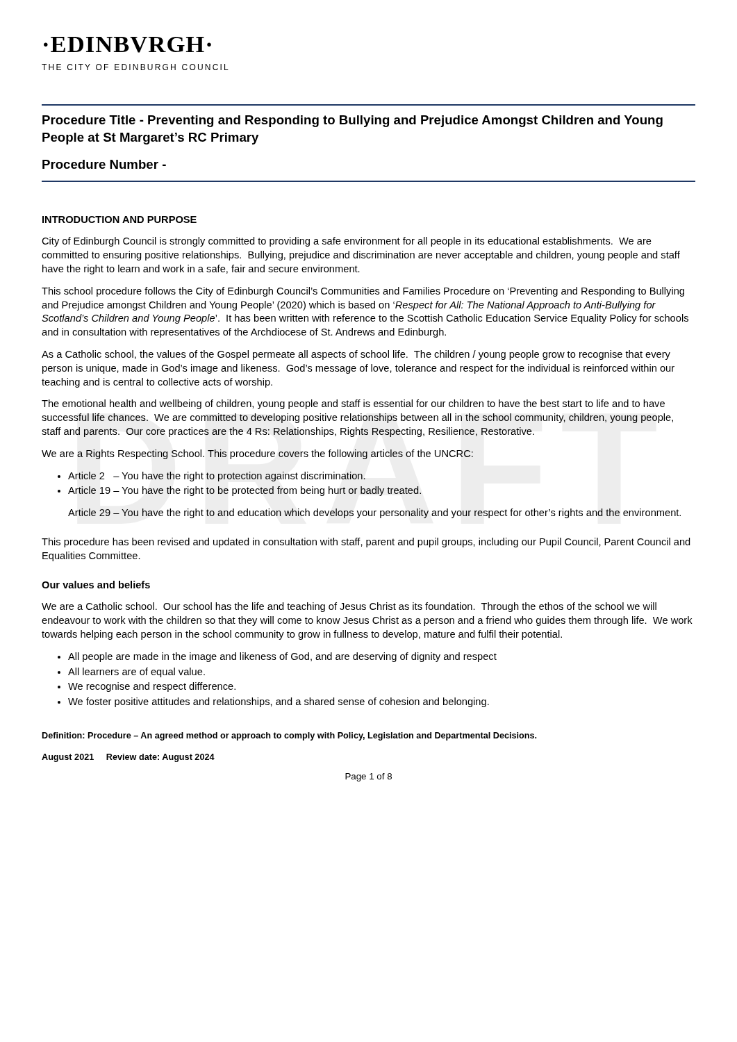DRAFT
·EDINBVRGH·
THE CITY OF EDINBURGH COUNCIL
Procedure Title - Preventing and Responding to Bullying and Prejudice Amongst Children and Young People at St Margaret’s RC Primary
Procedure Number -
INTRODUCTION AND PURPOSE
City of Edinburgh Council is strongly committed to providing a safe environment for all people in its educational establishments. We are committed to ensuring positive relationships. Bullying, prejudice and discrimination are never acceptable and children, young people and staff have the right to learn and work in a safe, fair and secure environment.
This school procedure follows the City of Edinburgh Council’s Communities and Families Procedure on ‘Preventing and Responding to Bullying and Prejudice amongst Children and Young People’ (2020) which is based on ‘Respect for All: The National Approach to Anti-Bullying for Scotland’s Children and Young People’. It has been written with reference to the Scottish Catholic Education Service Equality Policy for schools and in consultation with representatives of the Archdiocese of St. Andrews and Edinburgh.
As a Catholic school, the values of the Gospel permeate all aspects of school life. The children / young people grow to recognise that every person is unique, made in God’s image and likeness. God’s message of love, tolerance and respect for the individual is reinforced within our teaching and is central to collective acts of worship.
The emotional health and wellbeing of children, young people and staff is essential for our children to have the best start to life and to have successful life chances. We are committed to developing positive relationships between all in the school community, children, young people, staff and parents. Our core practices are the 4 Rs: Relationships, Rights Respecting, Resilience, Restorative.
We are a Rights Respecting School. This procedure covers the following articles of the UNCRC:
Article 2 – You have the right to protection against discrimination.
Article 19 – You have the right to be protected from being hurt or badly treated.
Article 29 – You have the right to and education which develops your personality and your respect for other’s rights and the environment.
This procedure has been revised and updated in consultation with staff, parent and pupil groups, including our Pupil Council, Parent Council and Equalities Committee.
Our values and beliefs
We are a Catholic school. Our school has the life and teaching of Jesus Christ as its foundation. Through the ethos of the school we will endeavour to work with the children so that they will come to know Jesus Christ as a person and a friend who guides them through life. We work towards helping each person in the school community to grow in fullness to develop, mature and fulfil their potential.
All people are made in the image and likeness of God, and are deserving of dignity and respect
All learners are of equal value.
We recognise and respect difference.
We foster positive attitudes and relationships, and a shared sense of cohesion and belonging.
Definition: Procedure – An agreed method or approach to comply with Policy, Legislation and Departmental Decisions.
August 2021 Review date: August 2024
Page 1 of 8